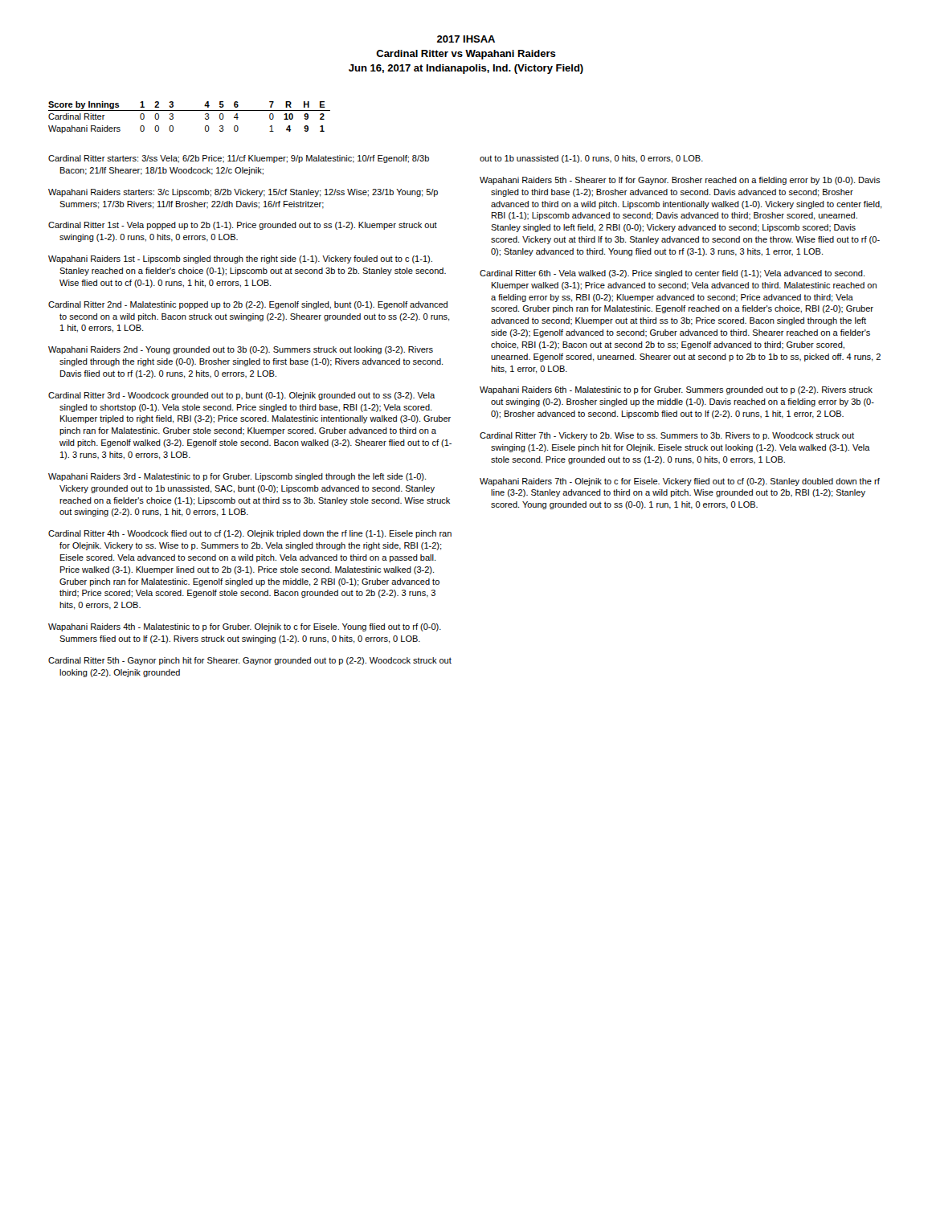2017 IHSAA
Cardinal Ritter vs Wapahani Raiders
Jun 16, 2017 at Indianapolis, Ind. (Victory Field)
| Score by Innings | 1 | 2 | 3 | | 4 | 5 | 6 | | 7 | R | H | E |
| --- | --- | --- | --- | --- | --- | --- | --- | --- | --- | --- | --- | --- |
| Cardinal Ritter | 0 | 0 | 3 | | 3 | 0 | 4 | | 0 | 10 | 9 | 2 |
| Wapahani Raiders | 0 | 0 | 0 | | 0 | 3 | 0 | | 1 | 4 | 9 | 1 |
Cardinal Ritter starters: 3/ss Vela; 6/2b Price; 11/cf Kluemper; 9/p Malatestinic; 10/rf Egenolf; 8/3b Bacon; 21/lf Shearer; 18/1b Woodcock; 12/c Olejnik;
Wapahani Raiders starters: 3/c Lipscomb; 8/2b Vickery; 15/cf Stanley; 12/ss Wise; 23/1b Young; 5/p Summers; 17/3b Rivers; 11/lf Brosher; 22/dh Davis; 16/rf Feistritzer;
Cardinal Ritter 1st - Vela popped up to 2b (1-1). Price grounded out to ss (1-2). Kluemper struck out swinging (1-2). 0 runs, 0 hits, 0 errors, 0 LOB.
Wapahani Raiders 1st - Lipscomb singled through the right side (1-1). Vickery fouled out to c (1-1). Stanley reached on a fielder's choice (0-1); Lipscomb out at second 3b to 2b. Stanley stole second. Wise flied out to cf (0-1). 0 runs, 1 hit, 0 errors, 1 LOB.
Cardinal Ritter 2nd - Malatestinic popped up to 2b (2-2). Egenolf singled, bunt (0-1). Egenolf advanced to second on a wild pitch. Bacon struck out swinging (2-2). Shearer grounded out to ss (2-2). 0 runs, 1 hit, 0 errors, 1 LOB.
Wapahani Raiders 2nd - Young grounded out to 3b (0-2). Summers struck out looking (3-2). Rivers singled through the right side (0-0). Brosher singled to first base (1-0); Rivers advanced to second. Davis flied out to rf (1-2). 0 runs, 2 hits, 0 errors, 2 LOB.
Cardinal Ritter 3rd - Woodcock grounded out to p, bunt (0-1). Olejnik grounded out to ss (3-2). Vela singled to shortstop (0-1). Vela stole second. Price singled to third base, RBI (1-2); Vela scored. Kluemper tripled to right field, RBI (3-2); Price scored. Malatestinic intentionally walked (3-0). Gruber pinch ran for Malatestinic. Gruber stole second; Kluemper scored. Gruber advanced to third on a wild pitch. Egenolf walked (3-2). Egenolf stole second. Bacon walked (3-2). Shearer flied out to cf (1-1). 3 runs, 3 hits, 0 errors, 3 LOB.
Wapahani Raiders 3rd - Malatestinic to p for Gruber. Lipscomb singled through the left side (1-0). Vickery grounded out to 1b unassisted, SAC, bunt (0-0); Lipscomb advanced to second. Stanley reached on a fielder's choice (1-1); Lipscomb out at third ss to 3b. Stanley stole second. Wise struck out swinging (2-2). 0 runs, 1 hit, 0 errors, 1 LOB.
Cardinal Ritter 4th - Woodcock flied out to cf (1-2). Olejnik tripled down the rf line (1-1). Eisele pinch ran for Olejnik. Vickery to ss. Wise to p. Summers to 2b. Vela singled through the right side, RBI (1-2); Eisele scored. Vela advanced to second on a wild pitch. Vela advanced to third on a passed ball. Price walked (3-1). Kluemper lined out to 2b (3-1). Price stole second. Malatestinic walked (3-2). Gruber pinch ran for Malatestinic. Egenolf singled up the middle, 2 RBI (0-1); Gruber advanced to third; Price scored; Vela scored. Egenolf stole second. Bacon grounded out to 2b (2-2). 3 runs, 3 hits, 0 errors, 2 LOB.
Wapahani Raiders 4th - Malatestinic to p for Gruber. Olejnik to c for Eisele. Young flied out to rf (0-0). Summers flied out to lf (2-1). Rivers struck out swinging (1-2). 0 runs, 0 hits, 0 errors, 0 LOB.
Cardinal Ritter 5th - Gaynor pinch hit for Shearer. Gaynor grounded out to p (2-2). Woodcock struck out looking (2-2). Olejnik grounded
out to 1b unassisted (1-1). 0 runs, 0 hits, 0 errors, 0 LOB.
Wapahani Raiders 5th - Shearer to lf for Gaynor. Brosher reached on a fielding error by 1b (0-0). Davis singled to third base (1-2); Brosher advanced to second. Davis advanced to second; Brosher advanced to third on a wild pitch. Lipscomb intentionally walked (1-0). Vickery singled to center field, RBI (1-1); Lipscomb advanced to second; Davis advanced to third; Brosher scored, unearned. Stanley singled to left field, 2 RBI (0-0); Vickery advanced to second; Lipscomb scored; Davis scored. Vickery out at third lf to 3b. Stanley advanced to second on the throw. Wise flied out to rf (0-0); Stanley advanced to third. Young flied out to rf (3-1). 3 runs, 3 hits, 1 error, 1 LOB.
Cardinal Ritter 6th - Vela walked (3-2). Price singled to center field (1-1); Vela advanced to second. Kluemper walked (3-1); Price advanced to second; Vela advanced to third. Malatestinic reached on a fielding error by ss, RBI (0-2); Kluemper advanced to second; Price advanced to third; Vela scored. Gruber pinch ran for Malatestinic. Egenolf reached on a fielder's choice, RBI (2-0); Gruber advanced to second; Kluemper out at third ss to 3b; Price scored. Bacon singled through the left side (3-2); Egenolf advanced to second; Gruber advanced to third. Shearer reached on a fielder's choice, RBI (1-2); Bacon out at second 2b to ss; Egenolf advanced to third; Gruber scored, unearned. Egenolf scored, unearned. Shearer out at second p to 2b to 1b to ss, picked off. 4 runs, 2 hits, 1 error, 0 LOB.
Wapahani Raiders 6th - Malatestinic to p for Gruber. Summers grounded out to p (2-2). Rivers struck out swinging (0-2). Brosher singled up the middle (1-0). Davis reached on a fielding error by 3b (0-0); Brosher advanced to second. Lipscomb flied out to lf (2-2). 0 runs, 1 hit, 1 error, 2 LOB.
Cardinal Ritter 7th - Vickery to 2b. Wise to ss. Summers to 3b. Rivers to p. Woodcock struck out swinging (1-2). Eisele pinch hit for Olejnik. Eisele struck out looking (1-2). Vela walked (3-1). Vela stole second. Price grounded out to ss (1-2). 0 runs, 0 hits, 0 errors, 1 LOB.
Wapahani Raiders 7th - Olejnik to c for Eisele. Vickery flied out to cf (0-2). Stanley doubled down the rf line (3-2). Stanley advanced to third on a wild pitch. Wise grounded out to 2b, RBI (1-2); Stanley scored. Young grounded out to ss (0-0). 1 run, 1 hit, 0 errors, 0 LOB.